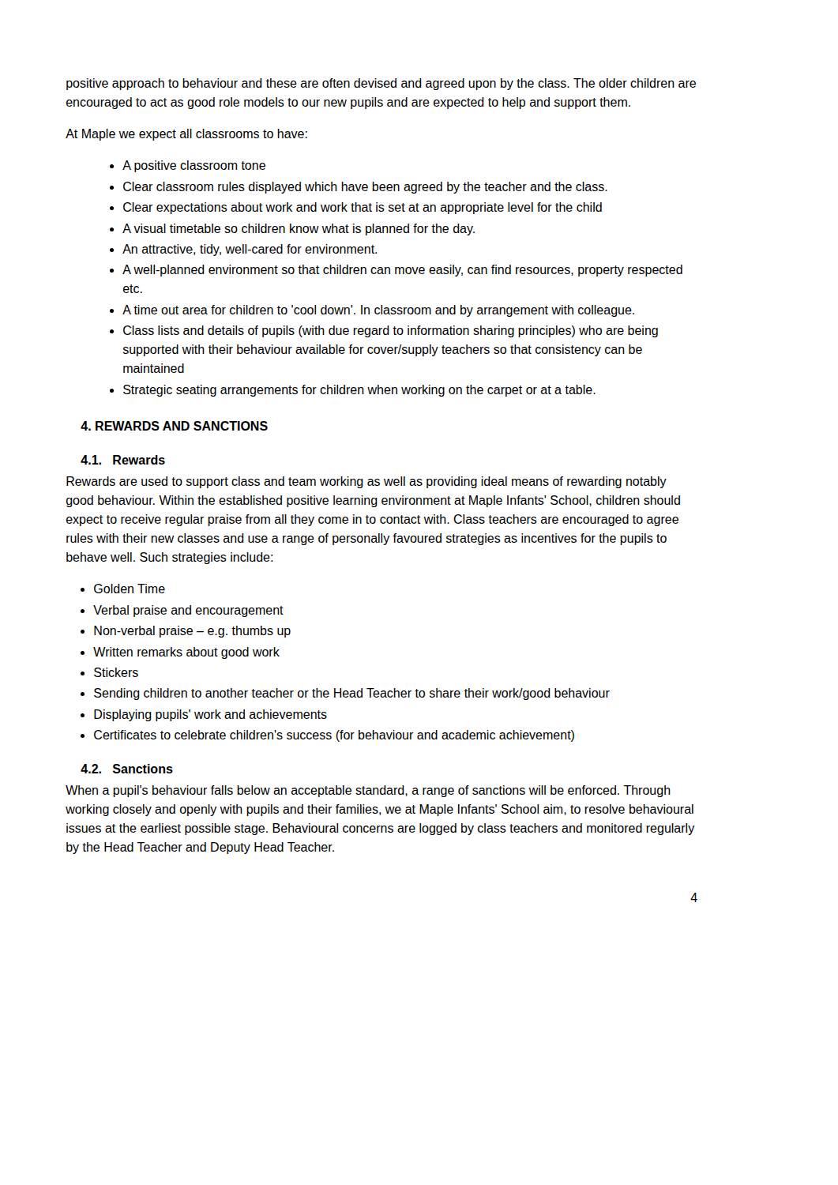positive approach to behaviour and these are often devised and agreed upon by the class. The older children are encouraged to act as good role models to our new pupils and are expected to help and support them.
At Maple we expect all classrooms to have:
A positive classroom tone
Clear classroom rules displayed which have been agreed by the teacher and the class.
Clear expectations about work and work that is set at an appropriate level for the child
A visual timetable so children know what is planned for the day.
An attractive, tidy, well-cared for environment.
A well-planned environment so that children can move easily, can find resources, property respected etc.
A time out area for children to 'cool down'. In classroom and by arrangement with colleague.
Class lists and details of pupils (with due regard to information sharing principles) who are being supported with their behaviour available for cover/supply teachers so that consistency can be maintained
Strategic seating arrangements for children when working on the carpet or at a table.
4. REWARDS AND SANCTIONS
4.1. Rewards
Rewards are used to support class and team working as well as providing ideal means of rewarding notably good behaviour. Within the established positive learning environment at Maple Infants' School, children should expect to receive regular praise from all they come in to contact with. Class teachers are encouraged to agree rules with their new classes and use a range of personally favoured strategies as incentives for the pupils to behave well. Such strategies include:
Golden Time
Verbal praise and encouragement
Non-verbal praise – e.g. thumbs up
Written remarks about good work
Stickers
Sending children to another teacher or the Head Teacher to share their work/good behaviour
Displaying pupils' work and achievements
Certificates to celebrate children's success (for behaviour and academic achievement)
4.2. Sanctions
When a pupil's behaviour falls below an acceptable standard, a range of sanctions will be enforced. Through working closely and openly with pupils and their families, we at Maple Infants' School aim, to resolve behavioural issues at the earliest possible stage. Behavioural concerns are logged by class teachers and monitored regularly by the Head Teacher and Deputy Head Teacher.
4